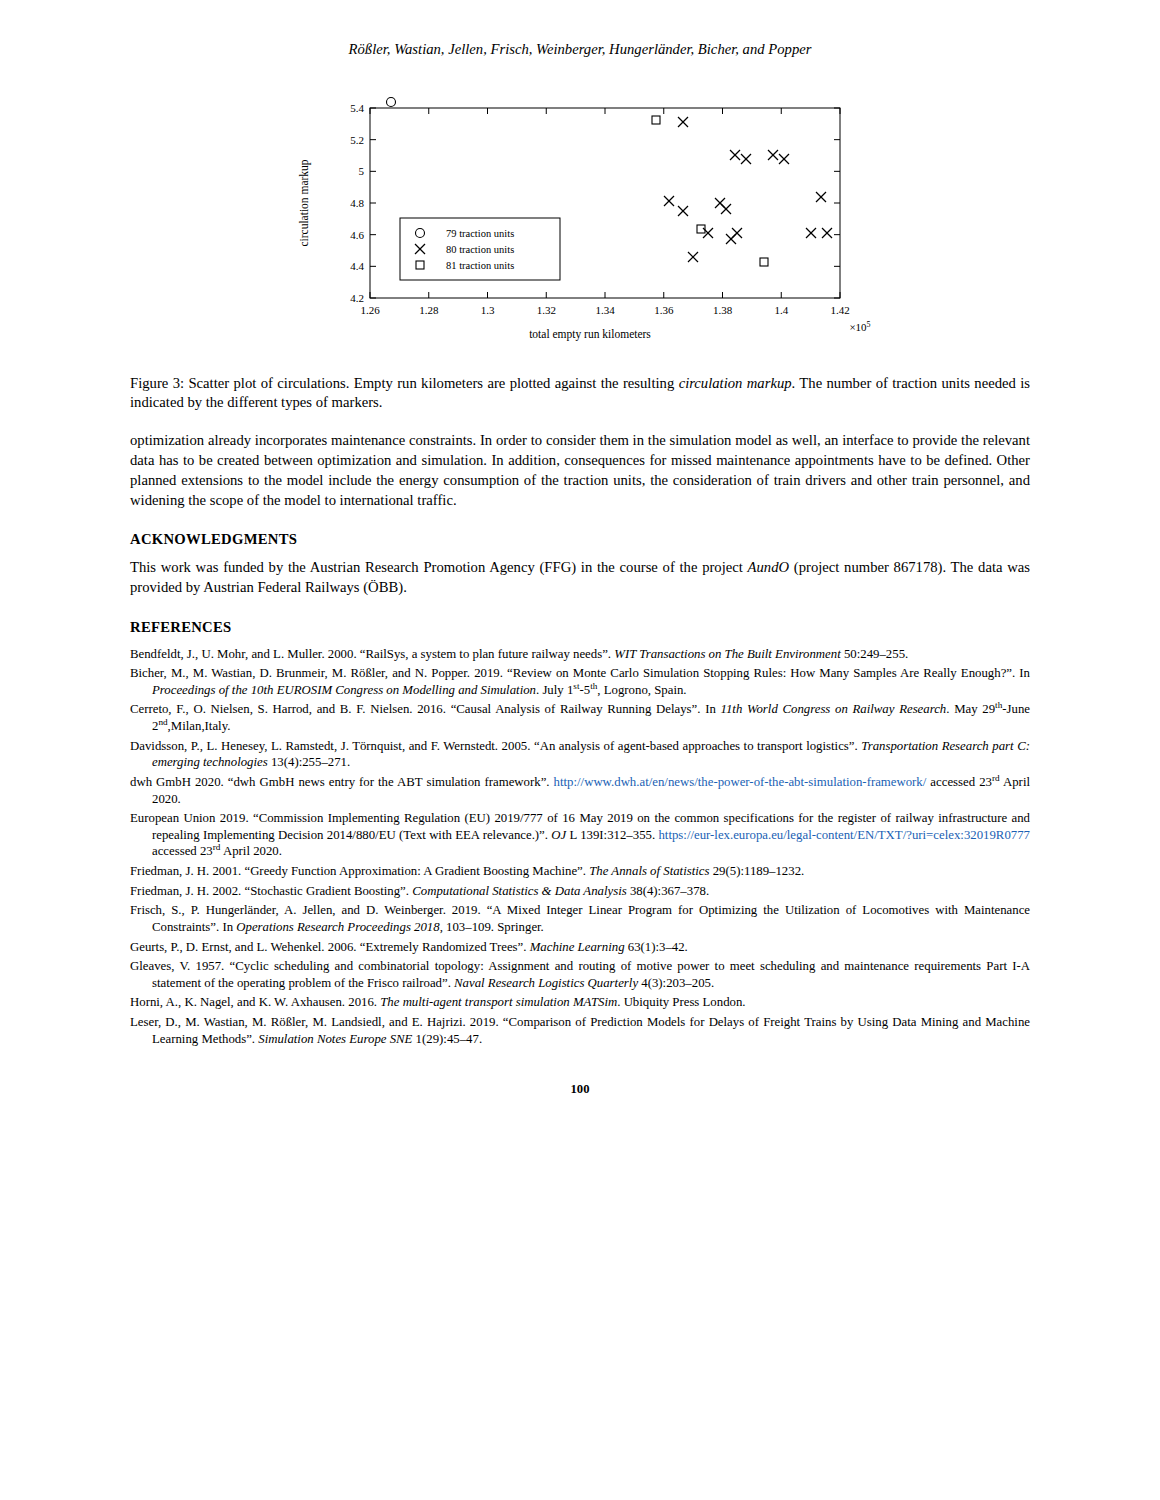Rößler, Wastian, Jellen, Frisch, Weinberger, Hungerländer, Bicher, and Popper
5.4 5.2 5 4.8 4.6 4.4 4.2 circulation markup 1.26 1.28 1.3 1.32 1.34 1.36 1.38 1.4 1.42 total empty run kilometers ×105 79 traction units 80 traction units 81 traction units
Figure 3: Scatter plot of circulations. Empty run kilometers are plotted against the resulting circulation markup. The number of traction units needed is indicated by the different types of markers.
optimization already incorporates maintenance constraints. In order to consider them in the simulation model as well, an interface to provide the relevant data has to be created between optimization and simulation. In addition, consequences for missed maintenance appointments have to be defined. Other planned extensions to the model include the energy consumption of the traction units, the consideration of train drivers and other train personnel, and widening the scope of the model to international traffic.
ACKNOWLEDGMENTS
This work was funded by the Austrian Research Promotion Agency (FFG) in the course of the project AundO (project number 867178). The data was provided by Austrian Federal Railways (ÖBB).
REFERENCES
Bendfeldt, J., U. Mohr, and L. Muller. 2000. “RailSys, a system to plan future railway needs”. WIT Transactions on The Built Environment 50:249–255.
Bicher, M., M. Wastian, D. Brunmeir, M. Rößler, and N. Popper. 2019. “Review on Monte Carlo Simulation Stopping Rules: How Many Samples Are Really Enough?”. In Proceedings of the 10th EUROSIM Congress on Modelling and Simulation. July 1st-5th, Logrono, Spain.
Cerreto, F., O. Nielsen, S. Harrod, and B. F. Nielsen. 2016. “Causal Analysis of Railway Running Delays”. In 11th World Congress on Railway Research. May 29th-June 2nd,Milan,Italy.
Davidsson, P., L. Henesey, L. Ramstedt, J. Törnquist, and F. Wernstedt. 2005. “An analysis of agent-based approaches to transport logistics”. Transportation Research part C: emerging technologies 13(4):255–271.
dwh GmbH 2020. “dwh GmbH news entry for the ABT simulation framework”. http://www.dwh.at/en/news/the-power-of-the-abt-simulation-framework/ accessed 23rd April 2020.
European Union 2019. “Commission Implementing Regulation (EU) 2019/777 of 16 May 2019 on the common specifications for the register of railway infrastructure and repealing Implementing Decision 2014/880/EU (Text with EEA relevance.)”. OJ L 139I:312–355. https://eur-lex.europa.eu/legal-content/EN/TXT/?uri=celex:32019R0777 accessed 23rd April 2020.
Friedman, J. H. 2001. “Greedy Function Approximation: A Gradient Boosting Machine”. The Annals of Statistics 29(5):1189–1232.
Friedman, J. H. 2002. “Stochastic Gradient Boosting”. Computational Statistics & Data Analysis 38(4):367–378.
Frisch, S., P. Hungerländer, A. Jellen, and D. Weinberger. 2019. “A Mixed Integer Linear Program for Optimizing the Utilization of Locomotives with Maintenance Constraints”. In Operations Research Proceedings 2018, 103–109. Springer.
Geurts, P., D. Ernst, and L. Wehenkel. 2006. “Extremely Randomized Trees”. Machine Learning 63(1):3–42.
Gleaves, V. 1957. “Cyclic scheduling and combinatorial topology: Assignment and routing of motive power to meet scheduling and maintenance requirements Part I-A statement of the operating problem of the Frisco railroad”. Naval Research Logistics Quarterly 4(3):203–205.
Horni, A., K. Nagel, and K. W. Axhausen. 2016. The multi-agent transport simulation MATSim. Ubiquity Press London.
Leser, D., M. Wastian, M. Rößler, M. Landsiedl, and E. Hajrizi. 2019. “Comparison of Prediction Models for Delays of Freight Trains by Using Data Mining and Machine Learning Methods”. Simulation Notes Europe SNE 1(29):45–47.
100